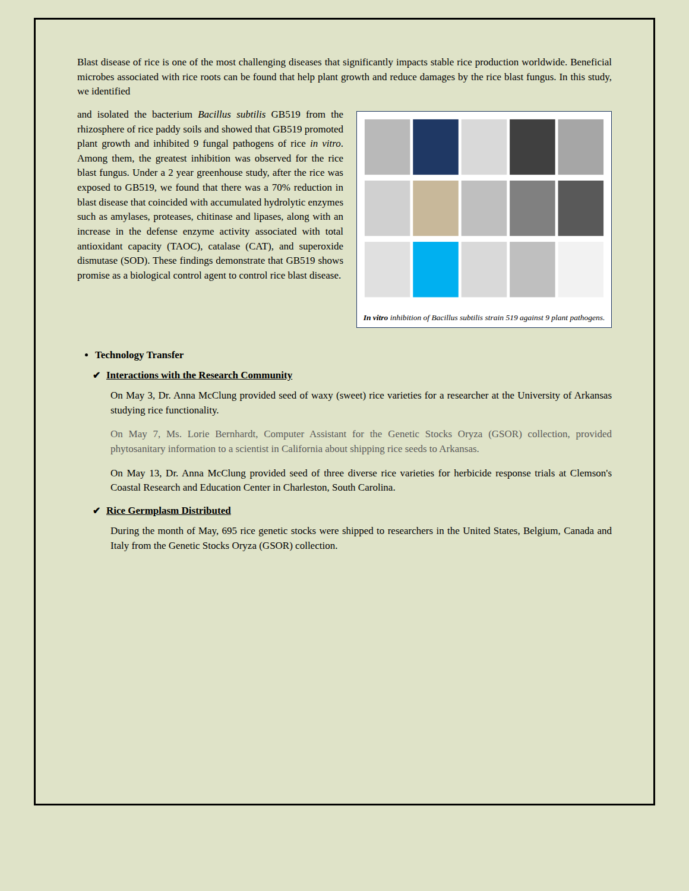Blast disease of rice is one of the most challenging diseases that significantly impacts stable rice production worldwide. Beneficial microbes associated with rice roots can be found that help plant growth and reduce damages by the rice blast fungus. In this study, we identified
In vitro inhibition of Bacillus subtilis strain 519 against 9 plant pathogens.
and isolated the bacterium Bacillus subtilis GB519 from the rhizosphere of rice paddy soils and showed that GB519 promoted plant growth and inhibited 9 fungal pathogens of rice in vitro. Among them, the greatest inhibition was observed for the rice blast fungus. Under a 2 year greenhouse study, after the rice was exposed to GB519, we found that there was a 70% reduction in blast disease that coincided with accumulated hydrolytic enzymes such as amylases, proteases, chitinase and lipases, along with an increase in the defense enzyme activity associated with total antioxidant capacity (TAOC), catalase (CAT), and superoxide dismutase (SOD). These findings demonstrate that GB519 shows promise as a biological control agent to control rice blast disease.
Technology Transfer
Interactions with the Research Community
On May 3, Dr. Anna McClung provided seed of waxy (sweet) rice varieties for a researcher at the University of Arkansas studying rice functionality.
On May 7, Ms. Lorie Bernhardt, Computer Assistant for the Genetic Stocks Oryza (GSOR) collection, provided phytosanitary information to a scientist in California about shipping rice seeds to Arkansas.
On May 13, Dr. Anna McClung provided seed of three diverse rice varieties for herbicide response trials at Clemson's Coastal Research and Education Center in Charleston, South Carolina.
Rice Germplasm Distributed
During the month of May, 695 rice genetic stocks were shipped to researchers in the United States, Belgium, Canada and Italy from the Genetic Stocks Oryza (GSOR) collection.